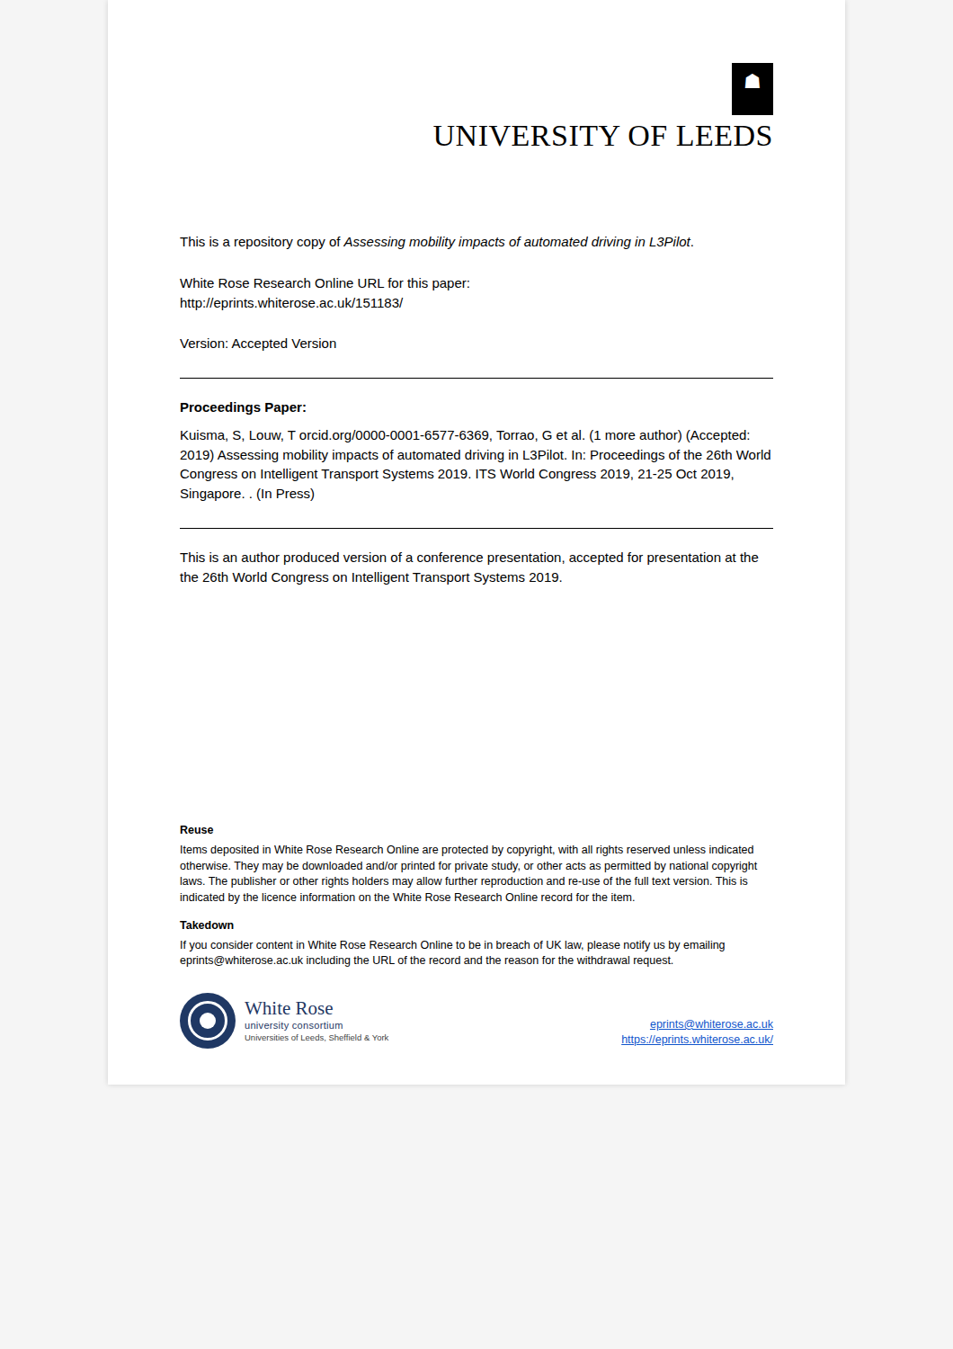☗
UNIVERSITY OF LEEDS
This is a repository copy of Assessing mobility impacts of automated driving in L3Pilot.
White Rose Research Online URL for this paper:
http://eprints.whiterose.ac.uk/151183/
Version: Accepted Version
Proceedings Paper:
Kuisma, S, Louw, T orcid.org/0000-0001-6577-6369, Torrao, G et al. (1 more author) (Accepted: 2019) Assessing mobility impacts of automated driving in L3Pilot. In: Proceedings of the 26th World Congress on Intelligent Transport Systems 2019. ITS World Congress 2019, 21-25 Oct 2019, Singapore. . (In Press)
This is an author produced version of a conference presentation, accepted for presentation at the the 26th World Congress on Intelligent Transport Systems 2019.
Reuse
Items deposited in White Rose Research Online are protected by copyright, with all rights reserved unless indicated otherwise. They may be downloaded and/or printed for private study, or other acts as permitted by national copyright laws. The publisher or other rights holders may allow further reproduction and re-use of the full text version. This is indicated by the licence information on the White Rose Research Online record for the item.
Takedown
If you consider content in White Rose Research Online to be in breach of UK law, please notify us by emailing eprints@whiterose.ac.uk including the URL of the record and the reason for the withdrawal request.
White Rose
university consortium
Universities of Leeds, Sheffield & York
eprints@whiterose.ac.uk
https://eprints.whiterose.ac.uk/